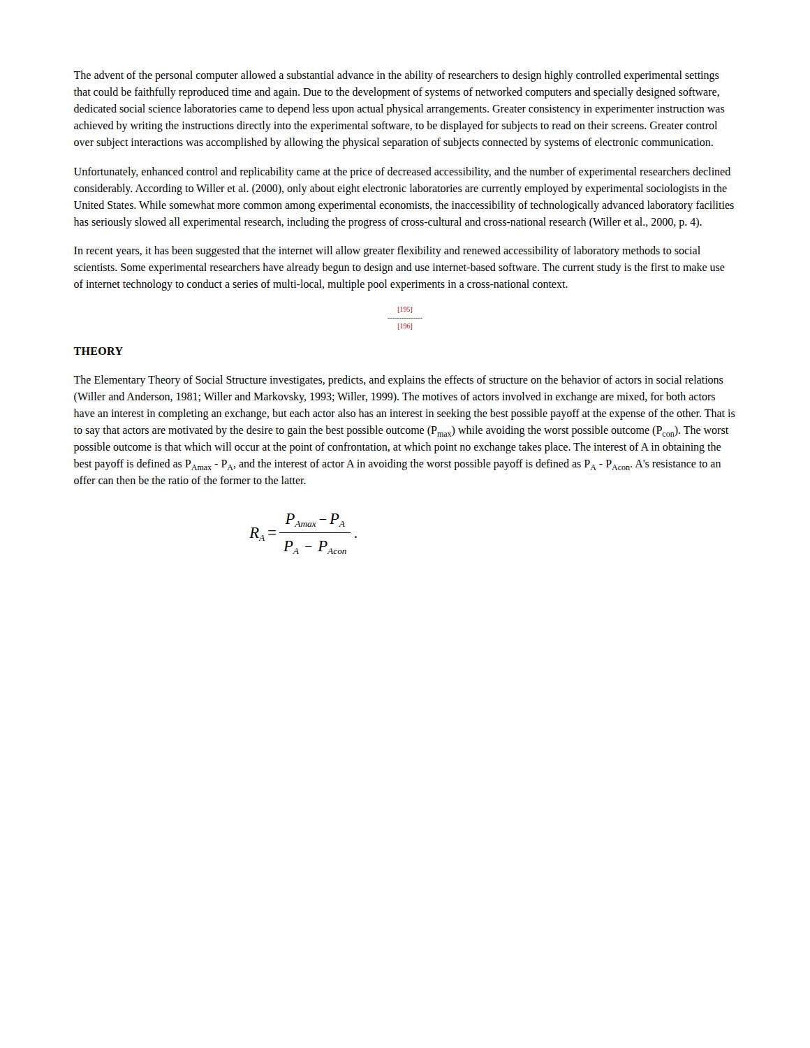The advent of the personal computer allowed a substantial advance in the ability of researchers to design highly controlled experimental settings that could be faithfully reproduced time and again. Due to the development of systems of networked computers and specially designed software, dedicated social science laboratories came to depend less upon actual physical arrangements. Greater consistency in experimenter instruction was achieved by writing the instructions directly into the experimental software, to be displayed for subjects to read on their screens. Greater control over subject interactions was accomplished by allowing the physical separation of subjects connected by systems of electronic communication.
Unfortunately, enhanced control and replicability came at the price of decreased accessibility, and the number of experimental researchers declined considerably. According to Willer et al. (2000), only about eight electronic laboratories are currently employed by experimental sociologists in the United States. While somewhat more common among experimental economists, the inaccessibility of technologically advanced laboratory facilities has seriously slowed all experimental research, including the progress of cross-cultural and cross-national research (Willer et al., 2000, p. 4).
In recent years, it has been suggested that the internet will allow greater flexibility and renewed accessibility of laboratory methods to social scientists. Some experimental researchers have already begun to design and use internet-based software. The current study is the first to make use of internet technology to conduct a series of multi-local, multiple pool experiments in a cross-national context.
[195]
---------------
[196]
THEORY
The Elementary Theory of Social Structure investigates, predicts, and explains the effects of structure on the behavior of actors in social relations (Willer and Anderson, 1981; Willer and Markovsky, 1993; Willer, 1999). The motives of actors involved in exchange are mixed, for both actors have an interest in completing an exchange, but each actor also has an interest in seeking the best possible payoff at the expense of the other. That is to say that actors are motivated by the desire to gain the best possible outcome (Pmax) while avoiding the worst possible outcome (Pcon). The worst possible outcome is that which will occur at the point of confrontation, at which point no exchange takes place. The interest of A in obtaining the best payoff is defined as PAmax - PA, and the interest of actor A in avoiding the worst possible payoff is defined as PA - PAcon. A's resistance to an offer can then be the ratio of the former to the latter.
| R A | = | P Amax − P A P A − P Acon | . |